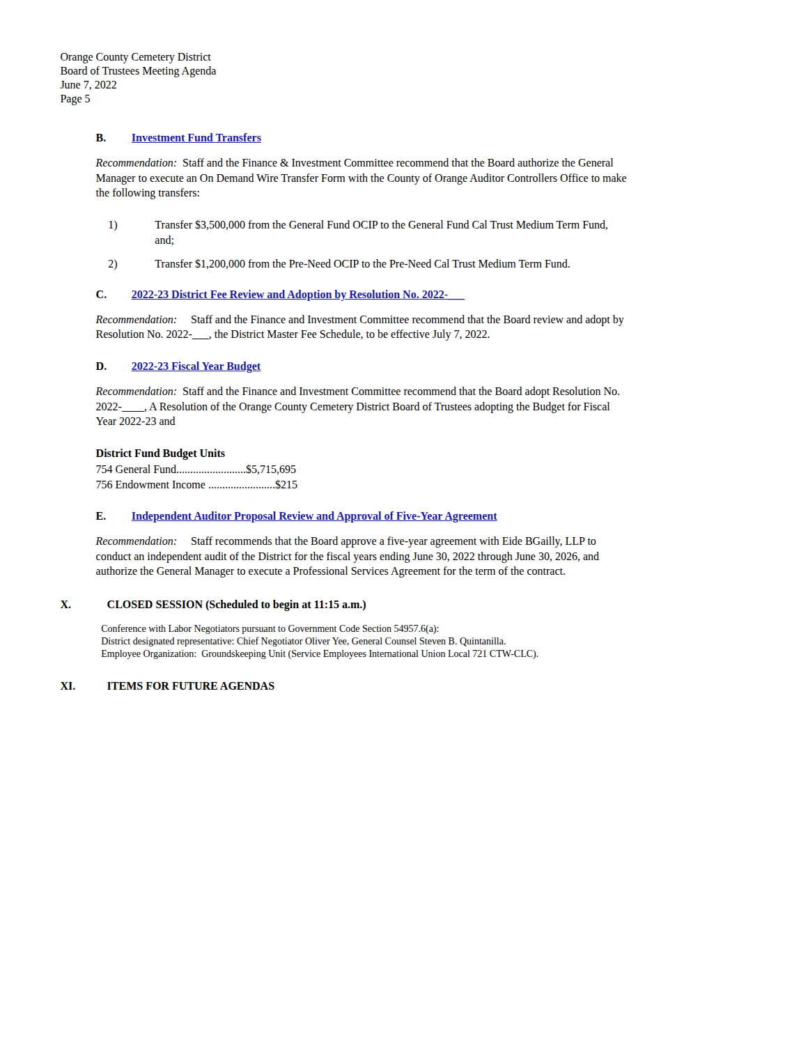Orange County Cemetery District
Board of Trustees Meeting Agenda
June 7, 2022
Page 5
B. Investment Fund Transfers
Recommendation: Staff and the Finance & Investment Committee recommend that the Board authorize the General Manager to execute an On Demand Wire Transfer Form with the County of Orange Auditor Controllers Office to make the following transfers:
1) Transfer $3,500,000 from the General Fund OCIP to the General Fund Cal Trust Medium Term Fund, and;
2) Transfer $1,200,000 from the Pre-Need OCIP to the Pre-Need Cal Trust Medium Term Fund.
C. 2022-23 District Fee Review and Adoption by Resolution No. 2022-___
Recommendation: Staff and the Finance and Investment Committee recommend that the Board review and adopt by Resolution No. 2022-___, the District Master Fee Schedule, to be effective July 7, 2022.
D. 2022-23 Fiscal Year Budget
Recommendation: Staff and the Finance and Investment Committee recommend that the Board adopt Resolution No. 2022-____, A Resolution of the Orange County Cemetery District Board of Trustees adopting the Budget for Fiscal Year 2022-23 and
District Fund Budget Units
754 General Fund.........................$5,715,695
756 Endowment Income ........................$215
E. Independent Auditor Proposal Review and Approval of Five-Year Agreement
Recommendation: Staff recommends that the Board approve a five-year agreement with Eide BGailly, LLP to conduct an independent audit of the District for the fiscal years ending June 30, 2022 through June 30, 2026, and authorize the General Manager to execute a Professional Services Agreement for the term of the contract.
X. CLOSED SESSION (Scheduled to begin at 11:15 a.m.)
Conference with Labor Negotiators pursuant to Government Code Section 54957.6(a):
District designated representative: Chief Negotiator Oliver Yee, General Counsel Steven B. Quintanilla.
Employee Organization: Groundskeeping Unit (Service Employees International Union Local 721 CTW-CLC).
XI. ITEMS FOR FUTURE AGENDAS